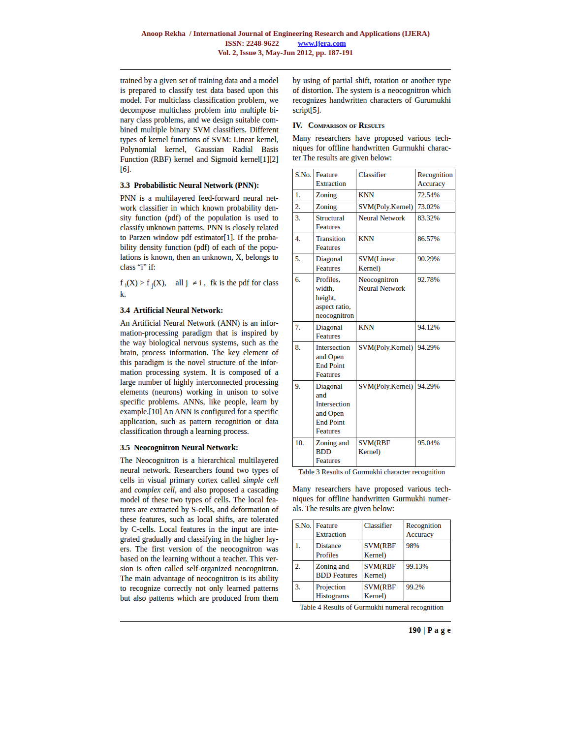Anoop Rekha / International Journal of Engineering Research and Applications (IJERA)
ISSN: 2248-9622 www.ijera.com
Vol. 2, Issue 3, May-Jun 2012, pp. 187-191
trained by a given set of training data and a model is prepared to classify test data based upon this model. For multiclass classification problem, we decompose multiclass problem into multiple binary class problems, and we design suitable combined multiple binary SVM classifiers. Different types of kernel functions of SVM: Linear kernel, Polynomial kernel, Gaussian Radial Basis Function (RBF) kernel and Sigmoid kernel[1][2][6].
3.3 Probabilistic Neural Network (PNN):
PNN is a multilayered feed-forward neural network classifier in which known probability density function (pdf) of the population is used to classify unknown patterns. PNN is closely related to Parzen window pdf estimator[1]. If the probability density function (pdf) of each of the populations is known, then an unknown, X, belongs to class “i” if:
f i(X) > f j(X), all j ≠ i , fk is the pdf for class k.
3.4 Artificial Neural Network:
An Artificial Neural Network (ANN) is an information-processing paradigm that is inspired by the way biological nervous systems, such as the brain, process information. The key element of this paradigm is the novel structure of the information processing system. It is composed of a large number of highly interconnected processing elements (neurons) working in unison to solve specific problems. ANNs, like people, learn by example.[10] An ANN is configured for a specific application, such as pattern recognition or data classification through a learning process.
3.5 Neocognitron Neural Network:
The Neocognitron is a hierarchical multilayered neural network. Researchers found two types of cells in visual primary cortex called simple cell and complex cell, and also proposed a cascading model of these two types of cells. The local features are extracted by S-cells, and deformation of these features, such as local shifts, are tolerated by C-cells. Local features in the input are integrated gradually and classifying in the higher layers. The first version of the neocognitron was based on the learning without a teacher. This version is often called self-organized neocognitron. The main advantage of neocognitron is its ability to recognize correctly not only learned patterns but also patterns which are produced from them by using of partial shift, rotation or another type of distortion. The system is a neocognitron which recognizes handwritten characters of Gurumukhi script[5].
IV. Comparison of Results
Many researchers have proposed various techniques for offline handwritten Gurmukhi character The results are given below:
| S.No. | Feature Extraction | Classifier | Recognition Accuracy |
| --- | --- | --- | --- |
| 1. | Zoning | KNN | 72.54% |
| 2. | Zoning | SVM(Poly.Kernel) | 73.02% |
| 3. | Structural Features | Neural Network | 83.32% |
| 4. | Transition Features | KNN | 86.57% |
| 5. | Diagonal Features | SVM(Linear Kernel) | 90.29% |
| 6. | Profiles, width, height, aspect ratio, neocognitron | Neocognitron Neural Network | 92.78% |
| 7. | Diagonal Features | KNN | 94.12% |
| 8. | Intersection and Open End Point Features | SVM(Poly.Kernel) | 94.29% |
| 9. | Diagonal and Intersection and Open End Point Features | SVM(Poly.Kernel) | 94.29% |
| 10. | Zoning and BDD Features | SVM(RBF Kernel) | 95.04% |
Table 3 Results of Gurmukhi character recognition
Many researchers have proposed various techniques for offline handwritten Gurmukhi numerals. The results are given below:
| S.No. | Feature Extraction | Classifier | Recognition Accuracy |
| --- | --- | --- | --- |
| 1. | Distance Profiles | SVM(RBF Kernel) | 98% |
| 2. | Zoning and BDD Features | SVM(RBF Kernel) | 99.13% |
| 3. | Projection Histograms | SVM(RBF Kernel) | 99.2% |
Table 4 Results of Gurmukhi numeral recognition
190 | P a g e